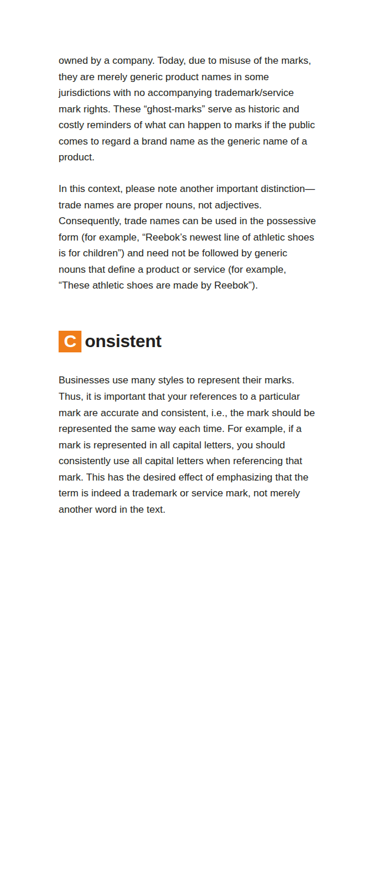owned by a company. Today, due to misuse of the marks, they are merely generic product names in some jurisdictions with no accompanying trademark/service mark rights. These “ghost-marks” serve as historic and costly reminders of what can happen to marks if the public comes to regard a brand name as the generic name of a product.
In this context, please note another important distinction—trade names are proper nouns, not adjectives. Consequently, trade names can be used in the possessive form (for example, “Reebok’s newest line of athletic shoes is for children”) and need not be followed by generic nouns that define a product or service (for example, “These athletic shoes are made by Reebok”).
Consistent
Businesses use many styles to represent their marks. Thus, it is important that your references to a particular mark are accurate and consistent, i.e., the mark should be represented the same way each time. For example, if a mark is represented in all capital letters, you should consistently use all capital letters when referencing that mark. This has the desired effect of emphasizing that the term is indeed a trademark or service mark, not merely another word in the text.